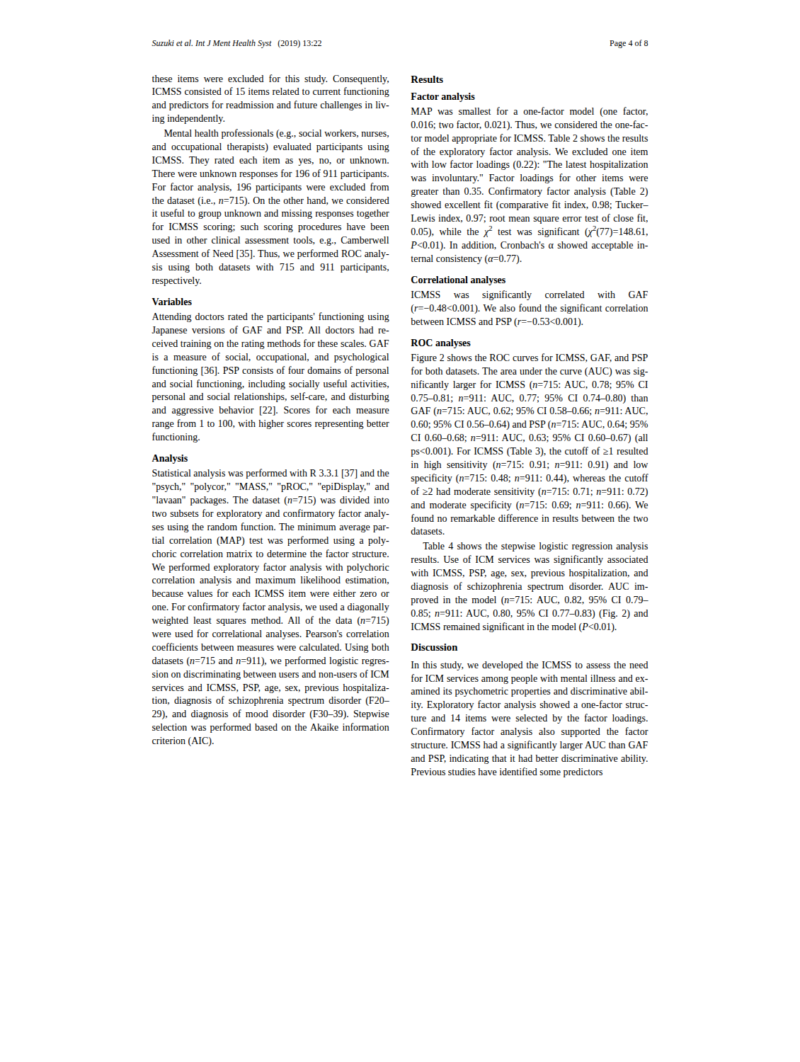Suzuki et al. Int J Ment Health Syst (2019) 13:22
Page 4 of 8
these items were excluded for this study. Consequently, ICMSS consisted of 15 items related to current functioning and predictors for readmission and future challenges in living independently.
Mental health professionals (e.g., social workers, nurses, and occupational therapists) evaluated participants using ICMSS. They rated each item as yes, no, or unknown. There were unknown responses for 196 of 911 participants. For factor analysis, 196 participants were excluded from the dataset (i.e., n=715). On the other hand, we considered it useful to group unknown and missing responses together for ICMSS scoring; such scoring procedures have been used in other clinical assessment tools, e.g., Camberwell Assessment of Need [35]. Thus, we performed ROC analysis using both datasets with 715 and 911 participants, respectively.
Variables
Attending doctors rated the participants' functioning using Japanese versions of GAF and PSP. All doctors had received training on the rating methods for these scales. GAF is a measure of social, occupational, and psychological functioning [36]. PSP consists of four domains of personal and social functioning, including socially useful activities, personal and social relationships, self-care, and disturbing and aggressive behavior [22]. Scores for each measure range from 1 to 100, with higher scores representing better functioning.
Analysis
Statistical analysis was performed with R 3.3.1 [37] and the "psych," "polycor," "MASS," "pROC," "epiDisplay," and "lavaan" packages. The dataset (n=715) was divided into two subsets for exploratory and confirmatory factor analyses using the random function. The minimum average partial correlation (MAP) test was performed using a polychoric correlation matrix to determine the factor structure. We performed exploratory factor analysis with polychoric correlation analysis and maximum likelihood estimation, because values for each ICMSS item were either zero or one. For confirmatory factor analysis, we used a diagonally weighted least squares method. All of the data (n=715) were used for correlational analyses. Pearson's correlation coefficients between measures were calculated. Using both datasets (n=715 and n=911), we performed logistic regression on discriminating between users and non-users of ICM services and ICMSS, PSP, age, sex, previous hospitalization, diagnosis of schizophrenia spectrum disorder (F20–29), and diagnosis of mood disorder (F30–39). Stepwise selection was performed based on the Akaike information criterion (AIC).
Results
Factor analysis
MAP was smallest for a one-factor model (one factor, 0.016; two factor, 0.021). Thus, we considered the one-factor model appropriate for ICMSS. Table 2 shows the results of the exploratory factor analysis. We excluded one item with low factor loadings (0.22): "The latest hospitalization was involuntary." Factor loadings for other items were greater than 0.35. Confirmatory factor analysis (Table 2) showed excellent fit (comparative fit index, 0.98; Tucker–Lewis index, 0.97; root mean square error test of close fit, 0.05), while the χ2 test was significant (χ2(77)=148.61, P<0.01). In addition, Cronbach's α showed acceptable internal consistency (α=0.77).
Correlational analyses
ICMSS was significantly correlated with GAF (r=−0.48<0.001). We also found the significant correlation between ICMSS and PSP (r=−0.53<0.001).
ROC analyses
Figure 2 shows the ROC curves for ICMSS, GAF, and PSP for both datasets. The area under the curve (AUC) was significantly larger for ICMSS (n=715: AUC, 0.78; 95% CI 0.75–0.81; n=911: AUC, 0.77; 95% CI 0.74–0.80) than GAF (n=715: AUC, 0.62; 95% CI 0.58–0.66; n=911: AUC, 0.60; 95% CI 0.56–0.64) and PSP (n=715: AUC, 0.64; 95% CI 0.60–0.68; n=911: AUC, 0.63; 95% CI 0.60–0.67) (all ps<0.001). For ICMSS (Table 3), the cutoff of ≥1 resulted in high sensitivity (n=715: 0.91; n=911: 0.91) and low specificity (n=715: 0.48; n=911: 0.44), whereas the cutoff of ≥2 had moderate sensitivity (n=715: 0.71; n=911: 0.72) and moderate specificity (n=715: 0.69; n=911: 0.66). We found no remarkable difference in results between the two datasets.
Table 4 shows the stepwise logistic regression analysis results. Use of ICM services was significantly associated with ICMSS, PSP, age, sex, previous hospitalization, and diagnosis of schizophrenia spectrum disorder. AUC improved in the model (n=715: AUC, 0.82, 95% CI 0.79–0.85; n=911: AUC, 0.80, 95% CI 0.77–0.83) (Fig. 2) and ICMSS remained significant in the model (P<0.01).
Discussion
In this study, we developed the ICMSS to assess the need for ICM services among people with mental illness and examined its psychometric properties and discriminative ability. Exploratory factor analysis showed a one-factor structure and 14 items were selected by the factor loadings. Confirmatory factor analysis also supported the factor structure. ICMSS had a significantly larger AUC than GAF and PSP, indicating that it had better discriminative ability. Previous studies have identified some predictors